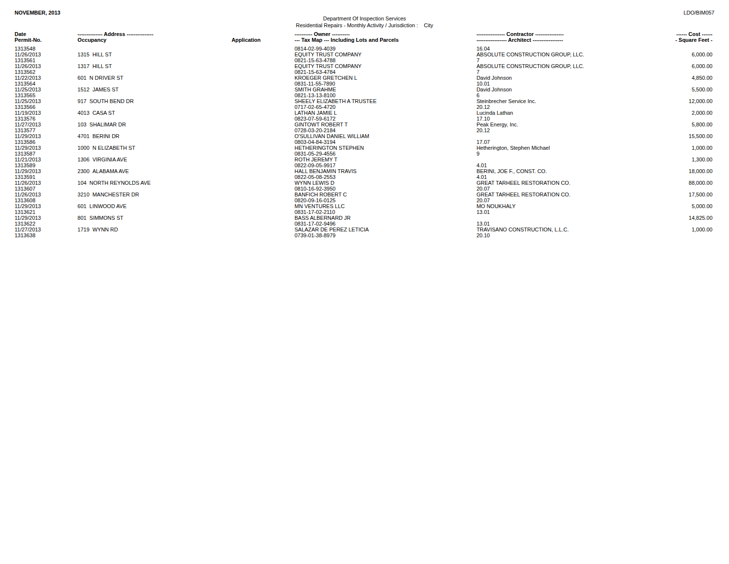NOVEMBER, 2013 LDO/BIM057
Department Of Inspection Services
Residential Repairs - Monthly Activity / Jurisdiction : City
| Date | -------------- Address --------------- | | ---------- Owner ---------- | ---------------- Contractor ---------------- | ------ Cost ------ |
| --- | --- | --- | --- | --- | --- |
| Permit-No. | Occupancy | Application | --- Tax Map --- Including Lots and Parcels | ----------------- Architect ----------------- | - Square Feet - |
| 1313548 | | | 0814-02-99-4039 | 16.04 | |
| 11/26/2013 | 1315 HILL ST | | EQUITY TRUST COMPANY | ABSOLUTE CONSTRUCTION GROUP, LLC. | 6,000.00 |
| 1313561 | | | 0821-15-63-4788 | 7 | |
| 11/26/2013 | 1317 HILL ST | | EQUITY TRUST COMPANY | ABSOLUTE CONSTRUCTION GROUP, LLC. | 6,000.00 |
| 1313562 | | | 0821-15-63-4784 | 7 | |
| 11/22/2013 | 601 N DRIVER ST | | KROEGER GRETCHEN L | David Johnson | 4,850.00 |
| 1313564 | | | 0831-11-55-7890 | 10.01 | |
| 11/25/2013 | 1512 JAMES ST | | SMITH GRAHME | David Johnson | 5,500.00 |
| 1313565 | | | 0821-13-13-8100 | 6 | |
| 11/25/2013 | 917 SOUTH BEND DR | | SHEELY ELIZABETH A TRUSTEE | Steinbrecher Service Inc. | 12,000.00 |
| 1313566 | | | 0717-02-65-4720 | 20.12 | |
| 11/19/2013 | 4013 CASA ST | | LATHAN JAMIE L | Lucinda Lathan | 2,000.00 |
| 1313576 | | | 0823-07-59-6172 | 17.10 | |
| 11/27/2013 | 103 SHALIMAR DR | | GINTOWT ROBERT T | Peak Energy, Inc. | 5,800.00 |
| 1313577 | | | 0728-03-20-2184 | 20.12 | |
| 11/29/2013 | 4701 BERINI DR | | O'SULLIVAN DANIEL WILLIAM | | 15,500.00 |
| 1313586 | | | 0803-04-84-3194 | 17.07 | |
| 11/29/2013 | 1000 N ELIZABETH ST | | HETHERINGTON STEPHEN | Hetherington, Stephen Michael | 1,000.00 |
| 1313587 | | | 0831-05-29-4556 | 9 | |
| 11/21/2013 | 1306 VIRGINIA AVE | | ROTH JEREMY T | | 1,300.00 |
| 1313589 | | | 0822-09-05-9917 | 4.01 | |
| 11/29/2013 | 2300 ALABAMA AVE | | HALL BENJAMIN TRAVIS | BERINI, JOE F., CONST. CO. | 18,000.00 |
| 1313591 | | | 0822-05-08-2553 | 4.01 | |
| 11/26/2013 | 104 NORTH REYNOLDS AVE | | WYNN LEWIS D | GREAT TARHEEL RESTORATION CO. | 88,000.00 |
| 1313607 | | | 0810-16-92-3950 | 20.07 | |
| 11/26/2013 | 3210 MANCHESTER DR | | BANFICH ROBERT C | GREAT TARHEEL RESTORATION CO. | 17,500.00 |
| 1313608 | | | 0820-09-16-0125 | 20.07 | |
| 11/29/2013 | 601 LINWOOD AVE | | MN VENTURES LLC | MO NOUKHALY | 5,000.00 |
| 1313621 | | | 0831-17-02-2110 | 13.01 | |
| 11/29/2013 | 801 SIMMONS ST | | BASS ALBERNARD JR | | 14,825.00 |
| 1313622 | | | 0831-17-02-9496 | 13.01 | |
| 11/27/2013 | 1719 WYNN RD | | SALAZAR DE PEREZ LETICIA | TRAVISANO CONSTRUCTION, L.L.C. | 1,000.00 |
| 1313638 | | | 0739-01-38-8979 | 20.10 | |